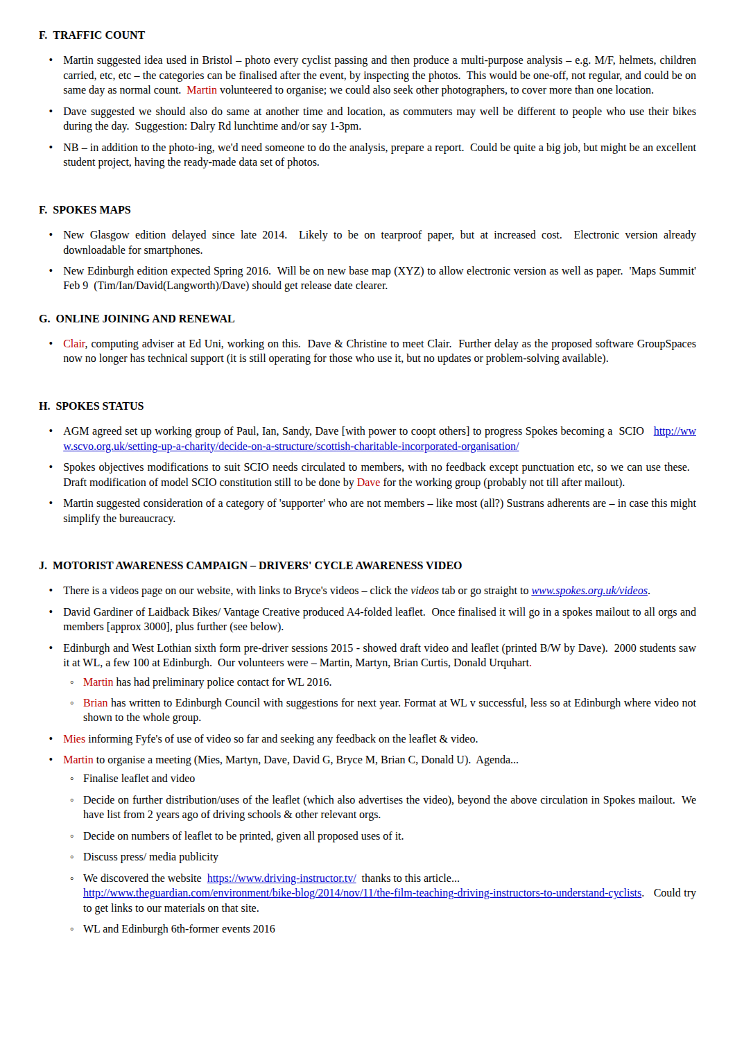F. Traffic Count
Martin suggested idea used in Bristol – photo every cyclist passing and then produce a multi-purpose analysis – e.g. M/F, helmets, children carried, etc, etc – the categories can be finalised after the event, by inspecting the photos. This would be one-off, not regular, and could be on same day as normal count. Martin volunteered to organise; we could also seek other photographers, to cover more than one location.
Dave suggested we should also do same at another time and location, as commuters may well be different to people who use their bikes during the day. Suggestion: Dalry Rd lunchtime and/or say 1-3pm.
NB – in addition to the photo-ing, we'd need someone to do the analysis, prepare a report. Could be quite a big job, but might be an excellent student project, having the ready-made data set of photos.
F. Spokes Maps
New Glasgow edition delayed since late 2014. Likely to be on tearproof paper, but at increased cost. Electronic version already downloadable for smartphones.
New Edinburgh edition expected Spring 2016. Will be on new base map (XYZ) to allow electronic version as well as paper. 'Maps Summit' Feb 9 (Tim/Ian/David(Langworth)/Dave) should get release date clearer.
G. Online Joining and Renewal
Clair, computing adviser at Ed Uni, working on this. Dave & Christine to meet Clair. Further delay as the proposed software GroupSpaces now no longer has technical support (it is still operating for those who use it, but no updates or problem-solving available).
H. Spokes Status
AGM agreed set up working group of Paul, Ian, Sandy, Dave [with power to coopt others] to progress Spokes becoming a SCIO http://www.scvo.org.uk/setting-up-a-charity/decide-on-a-structure/scottish-charitable-incorporated-organisation/
Spokes objectives modifications to suit SCIO needs circulated to members, with no feedback except punctuation etc, so we can use these. Draft modification of model SCIO constitution still to be done by Dave for the working group (probably not till after mailout).
Martin suggested consideration of a category of 'supporter' who are not members – like most (all?) Sustrans adherents are – in case this might simplify the bureaucracy.
J. Motorist Awareness Campaign – Drivers' Cycle Awareness Video
There is a videos page on our website, with links to Bryce's videos – click the videos tab or go straight to www.spokes.org.uk/videos.
David Gardiner of Laidback Bikes/ Vantage Creative produced A4-folded leaflet. Once finalised it will go in a spokes mailout to all orgs and members [approx 3000], plus further (see below).
Edinburgh and West Lothian sixth form pre-driver sessions 2015 - showed draft video and leaflet (printed B/W by Dave). 2000 students saw it at WL, a few 100 at Edinburgh. Our volunteers were – Martin, Martyn, Brian Curtis, Donald Urquhart.
Martin has had preliminary police contact for WL 2016.
Brian has written to Edinburgh Council with suggestions for next year. Format at WL v successful, less so at Edinburgh where video not shown to the whole group.
Mies informing Fyfe's of use of video so far and seeking any feedback on the leaflet & video.
Martin to organise a meeting (Mies, Martyn, Dave, David G, Bryce M, Brian C, Donald U). Agenda...
Finalise leaflet and video
Decide on further distribution/uses of the leaflet (which also advertises the video), beyond the above circulation in Spokes mailout. We have list from 2 years ago of driving schools & other relevant orgs.
Decide on numbers of leaflet to be printed, given all proposed uses of it.
Discuss press/ media publicity
We discovered the website https://www.driving-instructor.tv/ thanks to this article...
http://www.theguardian.com/environment/bike-blog/2014/nov/11/the-film-teaching-driving-instructors-to-understand-cyclists. Could try to get links to our materials on that site.
WL and Edinburgh 6th-former events 2016